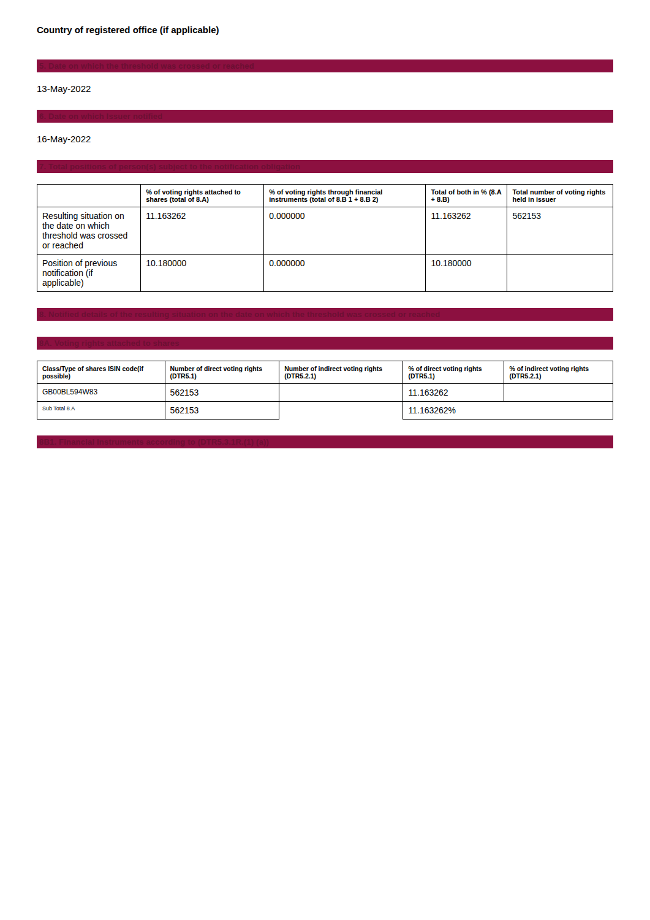Country of registered office (if applicable)
5. Date on which the threshold was crossed or reached
13-May-2022
6. Date on which Issuer notified
16-May-2022
7. Total positions of person(s) subject to the notification obligation
| | % of voting rights attached to shares (total of 8.A) | % of voting rights through financial instruments (total of 8.B 1 + 8.B 2) | Total of both in % (8.A + 8.B) | Total number of voting rights held in issuer |
| --- | --- | --- | --- | --- |
| Resulting situation on the date on which threshold was crossed or reached | 11.163262 | 0.000000 | 11.163262 | 562153 |
| Position of previous notification (if applicable) | 10.180000 | 0.000000 | 10.180000 | |
8. Notified details of the resulting situation on the date on which the threshold was crossed or reached
8A. Voting rights attached to shares
| Class/Type of shares ISIN code(if possible) | Number of direct voting rights (DTR5.1) | Number of indirect voting rights (DTR5.2.1) | % of direct voting rights (DTR5.1) | % of indirect voting rights (DTR5.2.1) |
| --- | --- | --- | --- | --- |
| GB00BL594W83 | 562153 | | 11.163262 | |
| Sub Total 8.A | 562153 | | 11.163262% |
8B1. Financial Instruments according to (DTR5.3.1R.(1) (a))